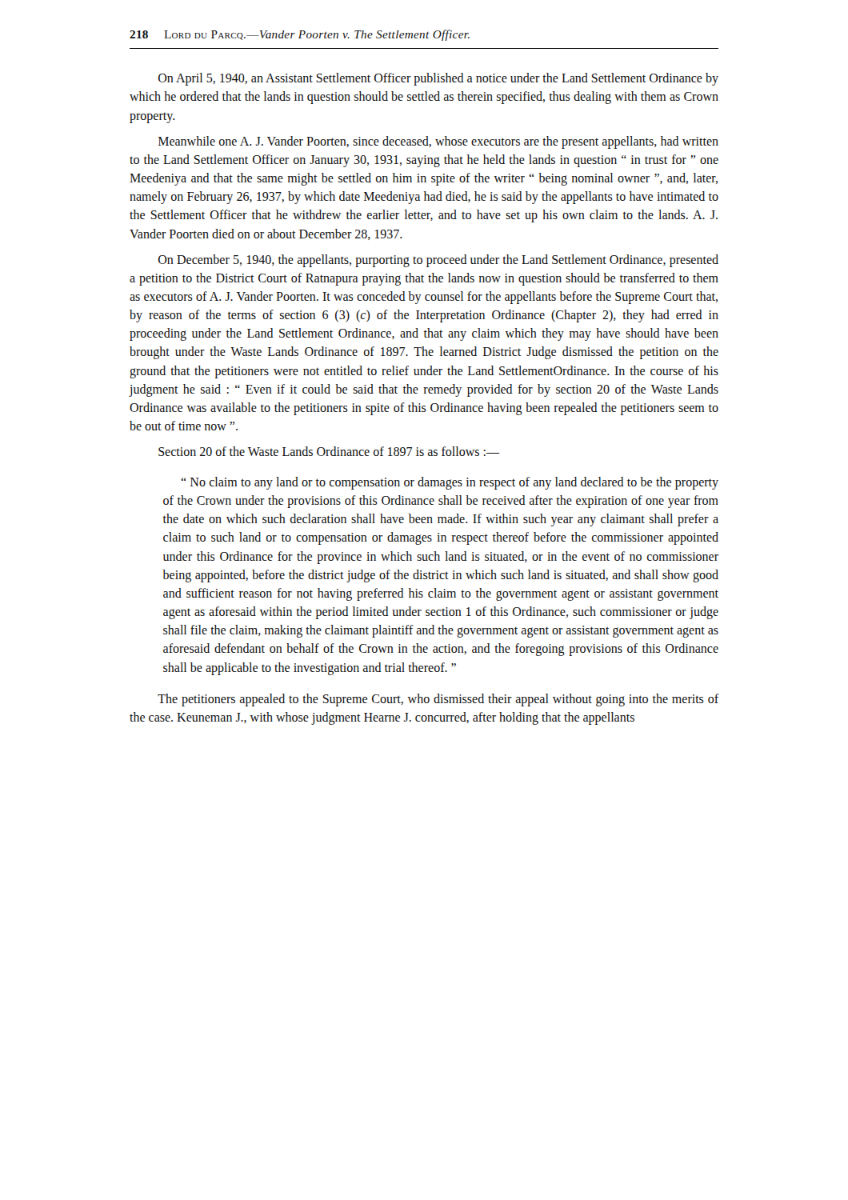218 Lord du Parcq.—Vander Poorten v. The Settlement Officer.
On April 5, 1940, an Assistant Settlement Officer published a notice under the Land Settlement Ordinance by which he ordered that the lands in question should be settled as therein specified, thus dealing with them as Crown property.
Meanwhile one A. J. Vander Poorten, since deceased, whose executors are the present appellants, had written to the Land Settlement Officer on January 30, 1931, saying that he held the lands in question “ in trust for ” one Meedeniya and that the same might be settled on him in spite of the writer “ being nominal owner ”, and, later, namely on February 26, 1937, by which date Meedeniya had died, he is said by the appellants to have intimated to the Settlement Officer that he withdrew the earlier letter, and to have set up his own claim to the lands. A. J. Vander Poorten died on or about December 28, 1937.
On December 5, 1940, the appellants, purporting to proceed under the Land Settlement Ordinance, presented a petition to the District Court of Ratnapura praying that the lands now in question should be transferred to them as executors of A. J. Vander Poorten. It was conceded by counsel for the appellants before the Supreme Court that, by reason of the terms of section 6 (3) (c) of the Interpretation Ordinance (Chapter 2), they had erred in proceeding under the Land Settlement Ordinance, and that any claim which they may have should have been brought under the Waste Lands Ordinance of 1897. The learned District Judge dismissed the petition on the ground that the petitioners were not entitled to relief under the Land SettlementOrdinance. In the course of his judgment he said : “ Even if it could be said that the remedy provided for by section 20 of the Waste Lands Ordinance was available to the petitioners in spite of this Ordinance having been repealed the petitioners seem to be out of time now ”.
Section 20 of the Waste Lands Ordinance of 1897 is as follows :—
“ No claim to any land or to compensation or damages in respect of any land declared to be the property of the Crown under the provisions of this Ordinance shall be received after the expiration of one year from the date on which such declaration shall have been made. If within such year any claimant shall prefer a claim to such land or to compensation or damages in respect thereof before the commissioner appointed under this Ordinance for the province in which such land is situated, or in the event of no commissioner being appointed, before the district judge of the district in which such land is situated, and shall show good and sufficient reason for not having preferred his claim to the government agent or assistant government agent as aforesaid within the period limited under section 1 of this Ordinance, such commissioner or judge shall file the claim, making the claimant plaintiff and the government agent or assistant government agent as aforesaid defendant on behalf of the Crown in the action, and the foregoing provisions of this Ordinance shall be applicable to the investigation and trial thereof. ”
The petitioners appealed to the Supreme Court, who dismissed their appeal without going into the merits of the case. Keuneman J., with whose judgment Hearne J. concurred, after holding that the appellants